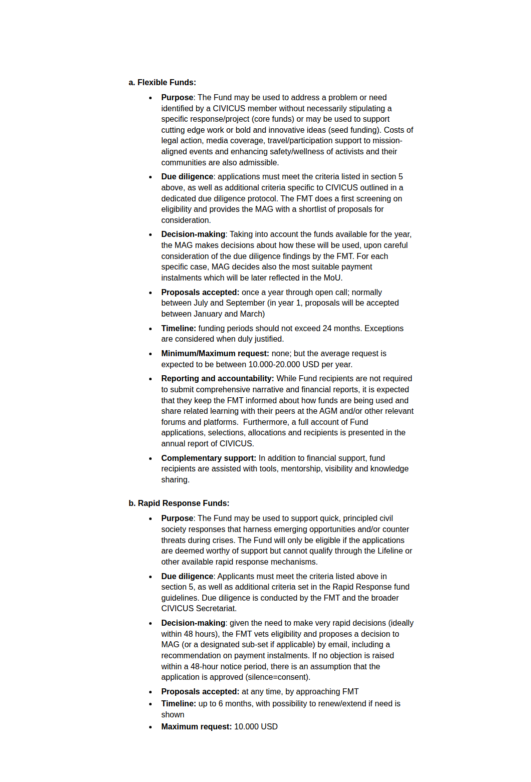a. Flexible Funds:
Purpose: The Fund may be used to address a problem or need identified by a CIVICUS member without necessarily stipulating a specific response/project (core funds) or may be used to support cutting edge work or bold and innovative ideas (seed funding). Costs of legal action, media coverage, travel/participation support to mission-aligned events and enhancing safety/wellness of activists and their communities are also admissible.
Due diligence: applications must meet the criteria listed in section 5 above, as well as additional criteria specific to CIVICUS outlined in a dedicated due diligence protocol. The FMT does a first screening on eligibility and provides the MAG with a shortlist of proposals for consideration.
Decision-making: Taking into account the funds available for the year, the MAG makes decisions about how these will be used, upon careful consideration of the due diligence findings by the FMT. For each specific case, MAG decides also the most suitable payment instalments which will be later reflected in the MoU.
Proposals accepted: once a year through open call; normally between July and September (in year 1, proposals will be accepted between January and March)
Timeline: funding periods should not exceed 24 months. Exceptions are considered when duly justified.
Minimum/Maximum request: none; but the average request is expected to be between 10.000-20.000 USD per year.
Reporting and accountability: While Fund recipients are not required to submit comprehensive narrative and financial reports, it is expected that they keep the FMT informed about how funds are being used and share related learning with their peers at the AGM and/or other relevant forums and platforms. Furthermore, a full account of Fund applications, selections, allocations and recipients is presented in the annual report of CIVICUS.
Complementary support: In addition to financial support, fund recipients are assisted with tools, mentorship, visibility and knowledge sharing.
b. Rapid Response Funds:
Purpose: The Fund may be used to support quick, principled civil society responses that harness emerging opportunities and/or counter threats during crises. The Fund will only be eligible if the applications are deemed worthy of support but cannot qualify through the Lifeline or other available rapid response mechanisms.
Due diligence: Applicants must meet the criteria listed above in section 5, as well as additional criteria set in the Rapid Response fund guidelines. Due diligence is conducted by the FMT and the broader CIVICUS Secretariat.
Decision-making: given the need to make very rapid decisions (ideally within 48 hours), the FMT vets eligibility and proposes a decision to MAG (or a designated sub-set if applicable) by email, including a recommendation on payment instalments. If no objection is raised within a 48-hour notice period, there is an assumption that the application is approved (silence=consent).
Proposals accepted: at any time, by approaching FMT
Timeline: up to 6 months, with possibility to renew/extend if need is shown
Maximum request: 10.000 USD